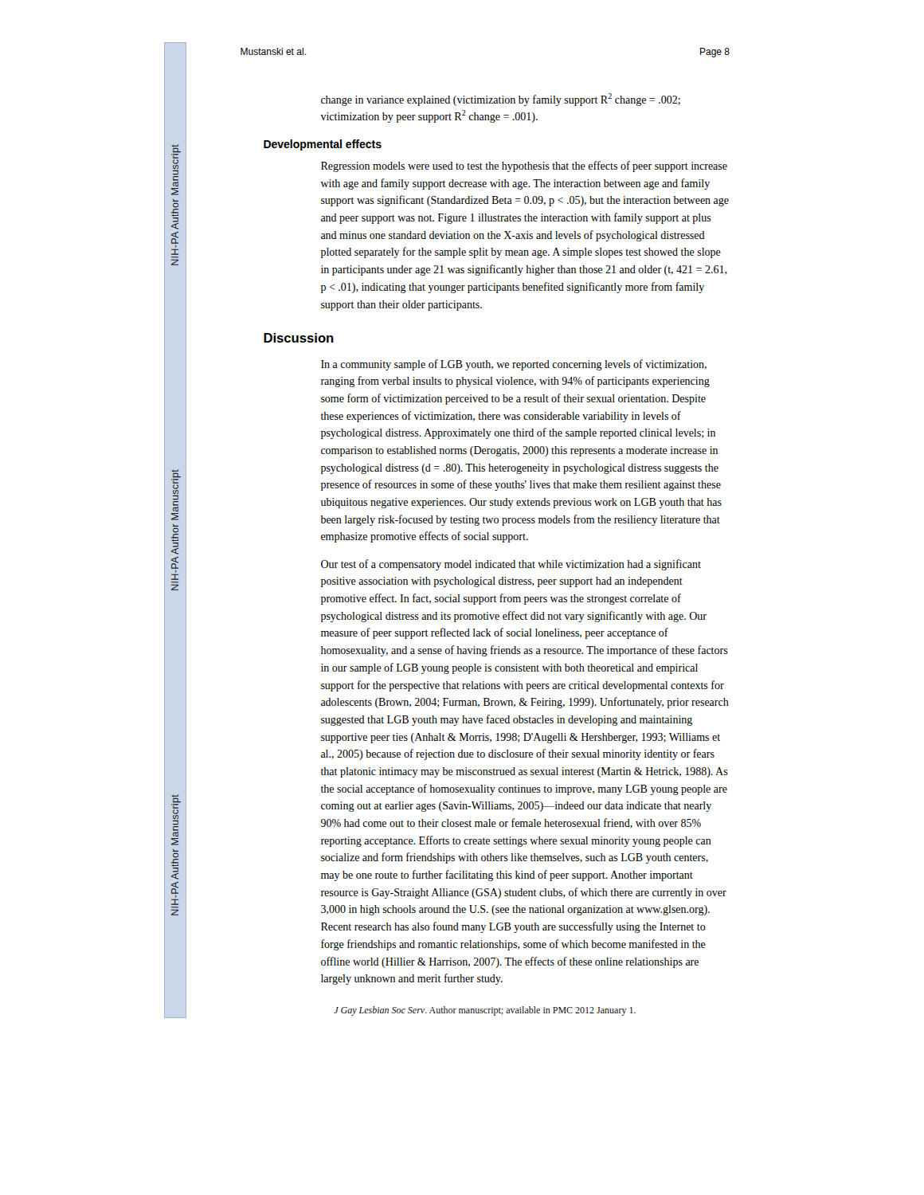NIH-PA Author Manuscript NIH-PA Author Manuscript NIH-PA Author Manuscript
Mustanski et al. Page 8
change in variance explained (victimization by family support R2 change = .002; victimization by peer support R2 change = .001).
Developmental effects
Regression models were used to test the hypothesis that the effects of peer support increase with age and family support decrease with age. The interaction between age and family support was significant (Standardized Beta = 0.09, p < .05), but the interaction between age and peer support was not. Figure 1 illustrates the interaction with family support at plus and minus one standard deviation on the X-axis and levels of psychological distressed plotted separately for the sample split by mean age. A simple slopes test showed the slope in participants under age 21 was significantly higher than those 21 and older (t, 421 = 2.61, p < .01), indicating that younger participants benefited significantly more from family support than their older participants.
Discussion
In a community sample of LGB youth, we reported concerning levels of victimization, ranging from verbal insults to physical violence, with 94% of participants experiencing some form of victimization perceived to be a result of their sexual orientation. Despite these experiences of victimization, there was considerable variability in levels of psychological distress. Approximately one third of the sample reported clinical levels; in comparison to established norms (Derogatis, 2000) this represents a moderate increase in psychological distress (d = .80). This heterogeneity in psychological distress suggests the presence of resources in some of these youths' lives that make them resilient against these ubiquitous negative experiences. Our study extends previous work on LGB youth that has been largely risk-focused by testing two process models from the resiliency literature that emphasize promotive effects of social support.
Our test of a compensatory model indicated that while victimization had a significant positive association with psychological distress, peer support had an independent promotive effect. In fact, social support from peers was the strongest correlate of psychological distress and its promotive effect did not vary significantly with age. Our measure of peer support reflected lack of social loneliness, peer acceptance of homosexuality, and a sense of having friends as a resource. The importance of these factors in our sample of LGB young people is consistent with both theoretical and empirical support for the perspective that relations with peers are critical developmental contexts for adolescents (Brown, 2004; Furman, Brown, & Feiring, 1999). Unfortunately, prior research suggested that LGB youth may have faced obstacles in developing and maintaining supportive peer ties (Anhalt & Morris, 1998; D'Augelli & Hershberger, 1993; Williams et al., 2005) because of rejection due to disclosure of their sexual minority identity or fears that platonic intimacy may be misconstrued as sexual interest (Martin & Hetrick, 1988). As the social acceptance of homosexuality continues to improve, many LGB young people are coming out at earlier ages (Savin-Williams, 2005)—indeed our data indicate that nearly 90% had come out to their closest male or female heterosexual friend, with over 85% reporting acceptance. Efforts to create settings where sexual minority young people can socialize and form friendships with others like themselves, such as LGB youth centers, may be one route to further facilitating this kind of peer support. Another important resource is Gay-Straight Alliance (GSA) student clubs, of which there are currently in over 3,000 in high schools around the U.S. (see the national organization at www.glsen.org). Recent research has also found many LGB youth are successfully using the Internet to forge friendships and romantic relationships, some of which become manifested in the offline world (Hillier & Harrison, 2007). The effects of these online relationships are largely unknown and merit further study.
J Gay Lesbian Soc Serv. Author manuscript; available in PMC 2012 January 1.